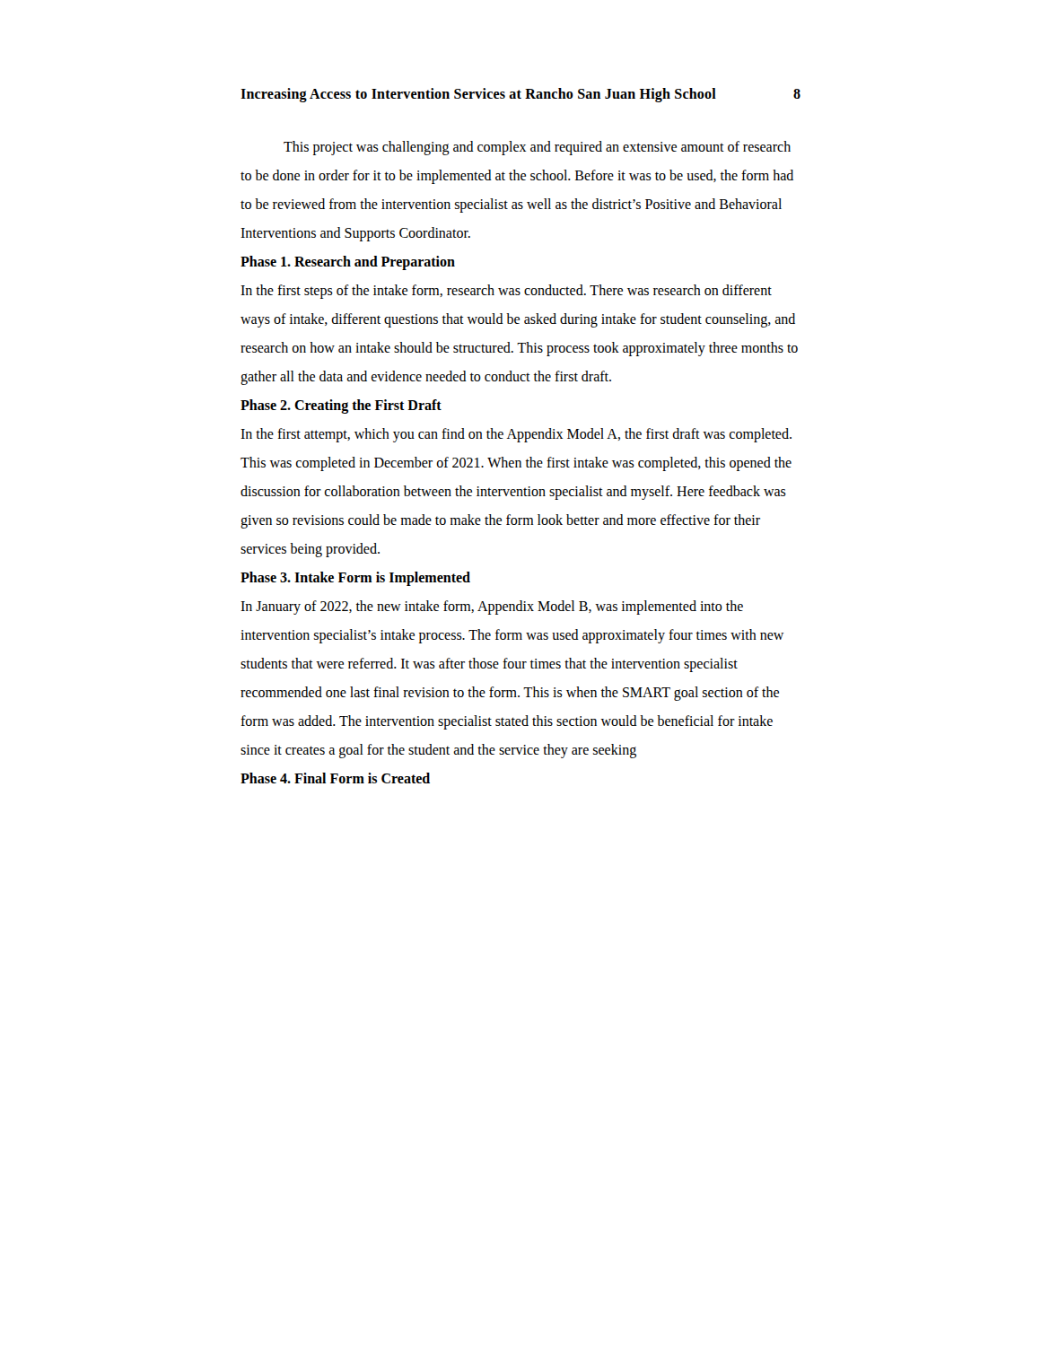Increasing Access to Intervention Services at Rancho San Juan High School 8
This project was challenging and complex and required an extensive amount of research to be done in order for it to be implemented at the school. Before it was to be used, the form had to be reviewed from the intervention specialist as well as the district’s Positive and Behavioral Interventions and Supports Coordinator.
Phase 1. Research and Preparation
In the first steps of the intake form, research was conducted. There was research on different ways of intake, different questions that would be asked during intake for student counseling, and research on how an intake should be structured. This process took approximately three months to gather all the data and evidence needed to conduct the first draft.
Phase 2. Creating the First Draft
In the first attempt, which you can find on the Appendix Model A, the first draft was completed. This was completed in December of 2021. When the first intake was completed, this opened the discussion for collaboration between the intervention specialist and myself. Here feedback was given so revisions could be made to make the form look better and more effective for their services being provided.
Phase 3. Intake Form is Implemented
In January of 2022, the new intake form, Appendix Model B, was implemented into the intervention specialist’s intake process. The form was used approximately four times with new students that were referred. It was after those four times that the intervention specialist recommended one last final revision to the form. This is when the SMART goal section of the form was added. The intervention specialist stated this section would be beneficial for intake since it creates a goal for the student and the service they are seeking
Phase 4. Final Form is Created